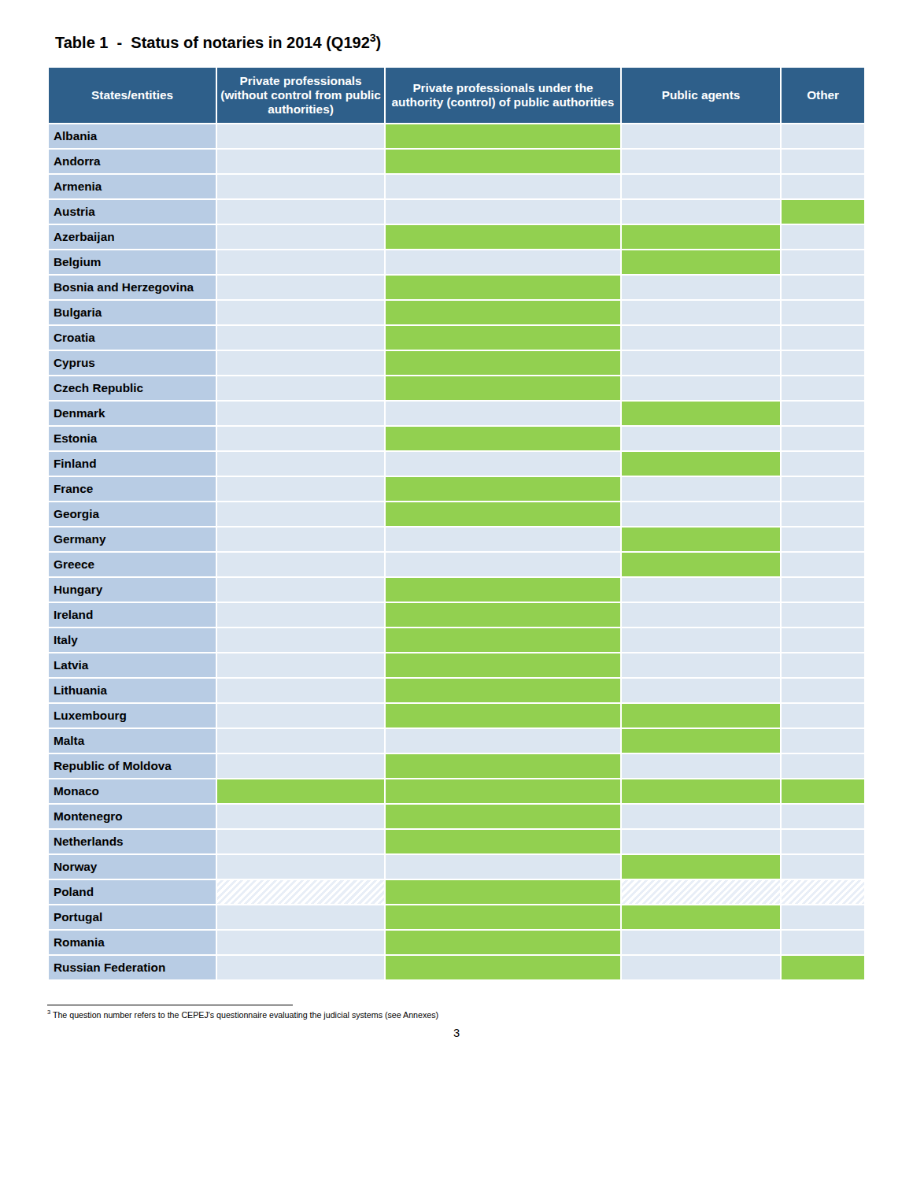Table 1 - Status of notaries in 2014 (Q1923)
| States/entities | Private professionals (without control from public authorities) | Private professionals under the authority (control) of public authorities | Public agents | Other |
| --- | --- | --- | --- | --- |
| Albania | | | | |
| Andorra | | | | |
| Armenia | | | | |
| Austria | | | | |
| Azerbaijan | | | | |
| Belgium | | | | |
| Bosnia and Herzegovina | | | | |
| Bulgaria | | | | |
| Croatia | | | | |
| Cyprus | | | | |
| Czech Republic | | | | |
| Denmark | | | | |
| Estonia | | | | |
| Finland | | | | |
| France | | | | |
| Georgia | | | | |
| Germany | | | | |
| Greece | | | | |
| Hungary | | | | |
| Ireland | | | | |
| Italy | | | | |
| Latvia | | | | |
| Lithuania | | | | |
| Luxembourg | | | | |
| Malta | | | | |
| Republic of Moldova | | | | |
| Monaco | | | | |
| Montenegro | | | | |
| Netherlands | | | | |
| Norway | | | | |
| Poland | | | | |
| Portugal | | | | |
| Romania | | | | |
| Russian Federation | | | | |
3 The question number refers to the CEPEJ's questionnaire evaluating the judicial systems (see Annexes)
3